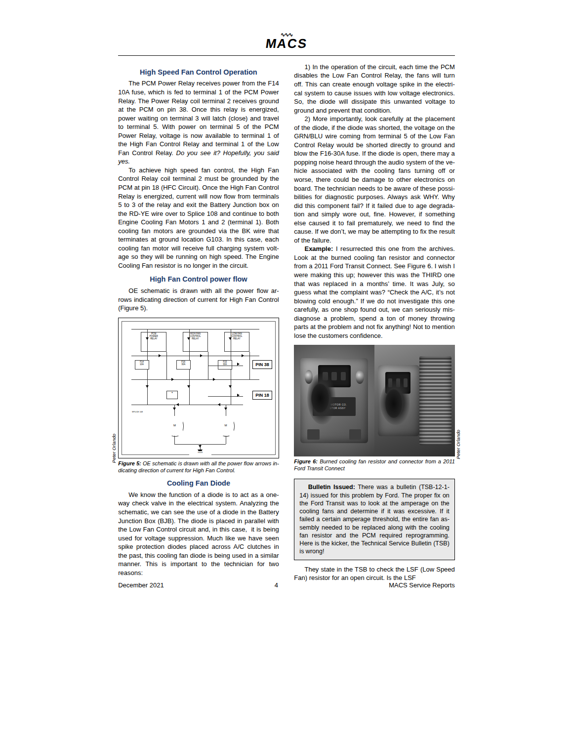∿∿∿ MACS
High Speed Fan Control Operation
The PCM Power Relay receives power from the F14 10A fuse, which is fed to terminal 1 of the PCM Power Relay. The Power Relay coil terminal 2 receives ground at the PCM on pin 38. Once this relay is energized, power waiting on terminal 3 will latch (close) and travel to terminal 5. With power on terminal 5 of the PCM Power Relay, voltage is now available to terminal 1 of the High Fan Control Relay and terminal 1 of the Low Fan Control Relay. Do you see it? Hopefully, you said yes.
To achieve high speed fan control, the High Fan Control Relay coil terminal 2 must be grounded by the PCM at pin 18 (HFC Circuit). Once the High Fan Control Relay is energized, current will now flow from terminals 5 to 3 of the relay and exit the Battery Junction box on the RD-YE wire over to Splice 108 and continue to both Engine Cooling Fan Motors 1 and 2 (terminal 1). Both cooling fan motors are grounded via the BK wire that terminates at ground location G103. In this case, each cooling fan motor will receive full charging system voltage so they will be running on high speed. The Engine Cooling Fan resistor is no longer in the circuit.
High Fan Control power flow
OE schematic is drawn with all the power flow arrows indicating direction of current for High Fan Control (Figure 5).
Peter Orlando
PCM
POWER
RELAY
HIGH FAN
CONTROL
RELAY
LOW FAN
CONTROL
RELAY
F14
10A
F16
30A
F15
30A
PIN 38
PIN 18
▼
M
M
SPLICE 108
G103
Figure 5: OE schematic is drawn with all the power flow arrows indicating direction of current for High Fan Control.
Cooling Fan Diode
We know the function of a diode is to act as a one-way check valve in the electrical system. Analyzing the schematic, we can see the use of a diode in the Battery Junction Box (BJB). The diode is placed in parallel with the Low Fan Control circuit and, in this case, it is being used for voltage suppression. Much like we have seen spike protection diodes placed across A/C clutches in the past, this cooling fan diode is being used in a similar manner. This is important to the technician for two reasons:
1) In the operation of the circuit, each time the PCM disables the Low Fan Control Relay, the fans will turn off. This can create enough voltage spike in the electrical system to cause issues with low voltage electronics. So, the diode will dissipate this unwanted voltage to ground and prevent that condition.
2) More importantly, look carefully at the placement of the diode, if the diode was shorted, the voltage on the GRN/BLU wire coming from terminal 5 of the Low Fan Control Relay would be shorted directly to ground and blow the F16-30A fuse. If the diode is open, there may a popping noise heard through the audio system of the vehicle associated with the cooling fans turning off or worse, there could be damage to other electronics on board. The technician needs to be aware of these possibilities for diagnostic purposes. Always ask WHY. Why did this component fail? If it failed due to age degradation and simply wore out, fine. However, if something else caused it to fail prematurely, we need to find the cause. If we don’t, we may be attempting to fix the result of the failure.
Example: I resurrected this one from the archives. Look at the burned cooling fan resistor and connector from a 2011 Ford Transit Connect. See Figure 6. I wish I were making this up; however this was the THIRD one that was replaced in a months’ time. It was July, so guess what the complaint was? “Check the A/C, it’s not blowing cold enough.” If we do not investigate this one carefully, as one shop found out, we can seriously mis-diagnose a problem, spend a ton of money throwing parts at the problem and not fix anything! Not to mention lose the customers confidence.
Peter Orlando
FORD MOTOR CO.
RESISTOR ASSY
Figure 6: Burned cooling fan resistor and connector from a 2011 Ford Transit Connect
Bulletin Issued: There was a bulletin (TSB-12-1-14) issued for this problem by Ford. The proper fix on the Ford Transit was to look at the amperage on the cooling fans and determine if it was excessive. If it failed a certain amperage threshold, the entire fan assembly needed to be replaced along with the cooling fan resistor and the PCM required reprogramming. Here is the kicker, the Technical Service Bulletin (TSB) is wrong!
They state in the TSB to check the LSF (Low Speed Fan) resistor for an open circuit. Is the LSF
December 2021
4
MACS Service Reports